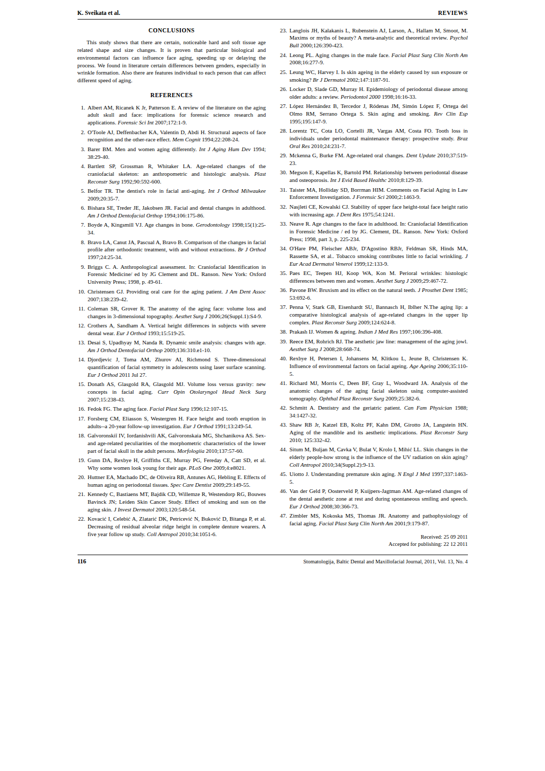K. Sveikata et al.
REVIEWS
CONCLUSIONS
This study shows that there are certain, noticeable hard and soft tissue age related shape and size changes. It is proven that particular biological and environmental factors can influence face aging, speeding up or delaying the process. We found in literature certain differences between genders, especially in wrinkle formation. Also there are features individual to each person that can affect different speed of aging.
REFERENCES
Albert AM, Ricanek K Jr, Patterson E. A review of the literature on the aging adult skull and face: implications for forensic science research and applications. Forensic Sci Int 2007;172:1-9.
O'Toole AJ, Deffenbacher KA, Valentin D, Abdi H. Structural aspects of face recognition and the other-race effect. Mem Cognit 1994;22:208-24.
Barer BM. Men and women aging differently. Int J Aging Hum Dev 1994; 38:29-40.
Bartlett SP, Grossman R, Whitaker LA. Age-related changes of the craniofacial skeleton: an anthropometric and histologic analysis. Plast Reconstr Surg 1992;90:592-600.
Belfor TR. The dentist's role in facial anti-aging. Int J Orthod Milwaukee 2009;20:35-7.
Bishara SE, Treder JE, Jakobsen JR. Facial and dental changes in adulthood. Am J Orthod Dentofacial Orthop 1994;106:175-86.
Boyde A, Kingsmill VJ. Age changes in bone. Gerodontology 1998;15(1):25-34.
Bravo LA, Canut JA, Pascual A, Bravo B. Comparison of the changes in facial profile after orthodontic treatment, with and without extractions. Br J Orthod 1997;24:25-34.
Briggs C. A. Anthropological assessment. In: Craniofacial Identification in Forensic Medicine/ ed by JG Clement and DL. Ranson. New York: Oxford University Press; 1998, p. 49-61.
Christensen GJ. Providing oral care for the aging patient. J Am Dent Assoc 2007;138:239-42.
Coleman SR, Grover R. The anatomy of the aging face: volume loss and changes in 3-dimensional topography. Aesthet Surg J 2006;26(Suppl.1):S4-9.
Crothers A, Sandham A. Vertical height differences in subjects with severe dental wear. Eur J Orthod 1993;15:519-25.
Desai S, Upadhyay M, Nanda R. Dynamic smile analysis: changes with age. Am J Orthod Dentofacial Orthop 2009;136:310.e1-10.
Djordjevic J, Toma AM, Zhurov AI, Richmond S. Three-dimensional quantification of facial symmetry in adolescents using laser surface scanning. Eur J Orthod 2011 Jul 27.
Donath AS, Glasgold RA, Glasgold MJ. Volume loss versus gravity: new concepts in facial aging. Curr Opin Otolaryngol Head Neck Surg 2007;15:238-43.
Fedok FG. The aging face. Facial Plast Surg 1996;12:107-15.
Forsberg CM, Eliasson S, Westergren H. Face height and tooth eruption in adults--a 20-year follow-up investigation. Eur J Orthod 1991;13:249-54.
Gaĭvoronskiĭ IV, Iordanishvili AK, Gaĭvoronskaia MG, Shchanikova AS. Sex- and age-related peculiarities of the morphometric characteristics of the lower part of facial skull in the adult persons. Morfologiia 2010;137:57-60.
Gunn DA, Rexbye H, Griffiths CE, Murray PG, Fereday A, Catt SD, et al. Why some women look young for their age. PLoS One 2009;4:e8021.
Huttner EA, Machado DC, de Oliveira RB, Antunes AG, Hebling E. Effects of human aging on periodontal tissues. Spec Care Dentist 2009;29:149-55.
Kennedy C, Bastiaens MT, Bajdik CD, Willemze R, Westendorp RG, Bouwes Bavinck JN; Leiden Skin Cancer Study. Effect of smoking and sun on the aging skin. J Invest Dermatol 2003;120:548-54.
Kovacić I, Celebić A, Zlatarić DK, Petricević N, Buković D, Bitanga P, et al. Decreasing of residual alveolar ridge height in complete denture wearers. A five year follow up study. Coll Antropol 2010;34:1051-6.
Langlois JH, Kalakanis L, Rubenstein AJ, Larson, A., Hallam M, Smoot, M. Maxims or myths of beauty? A meta-analytic and theoretical review. Psychol Bull 2000;126:390-423.
Leong PL. Aging changes in the male face. Facial Plast Surg Clin North Am 2008;16:277-9.
Leung WC, Harvey I. Is skin ageing in the elderly caused by sun exposure or smoking? Br J Dermatol 2002;147:1187-91.
Locker D, Slade GD, Murray H. Epidemiology of periodontal disease among older adults: a review. Periodontol 2000 1998;16:16-33.
López Hernández B, Tercedor J, Ródenas JM, Simón López F, Ortega del Olmo RM, Serrano Ortega S. Skin aging and smoking. Rev Clin Esp 1995;195:147-9.
Lorentz TC, Cota LO, Cortelli JR, Vargas AM, Costa FO. Tooth loss in individuals under periodontal maintenance therapy: prospective study. Braz Oral Res 2010;24:231-7.
Mckenna G, Burke FM. Age-related oral changes. Dent Update 2010;37:519-23.
Megson E, Kapellas K, Bartold PM. Relationship between periodontal disease and osteoporosis. Int J Evid Based Healthc 2010;8:129-39.
Taister MA, Holliday SD, Borrman HIM. Comments on Facial Aging in Law Enforcement Investigation. J Forensic Sci 2000;2:1463-9.
Nasjleti CE, Kowalski CJ. Stability of upper face height-total face height ratio with increasing age. J Dent Res 1975;54:1241.
Neave R. Age changes to the face in adulthood. In: Craniofacial Identification in Forensic Medicine / ed by JG. Clement, DL. Ranson. New York: Oxford Press; 1998, part 3, p. 225-234.
O'Hare PM, Fleischer ABJr, D'Agostino RBJr, Feldman SR, Hinds MA, Rassette SA, et al.. Tobacco smoking contributes little to facial wrinkling. J Eur Acad Dermatol Venerol 1999;12:133-9.
Paes EC, Teepen HJ, Koop WA, Kon M. Perioral wrinkles: histologic differences between men and women. Aesthet Surg J 2009;29:467-72.
Pavone BW. Bruxism and its effect on the natural teeth. J Prosthet Dent 1985; 53:692-6.
Penna V, Stark GB, Eisenhardt SU, Bannasch H, Iblher N.The aging lip: a comparative histological analysis of age-related changes in the upper lip complex. Plast Reconstr Surg 2009;124:624-8.
Prakash IJ. Women & ageing. Indian J Med Res 1997;106:396-408.
Reece EM, Rohrich RJ. The aesthetic jaw line: management of the aging jowl. Aesthet Surg J 2008;28:668-74.
Rexbye H, Petersen I, Johansens M, Klitkou L, Jeune B, Christensen K. Influence of environmental factors on facial ageing. Age Ageing 2006;35:110-5.
Richard MJ, Morris C, Deen BF, Gray L, Woodward JA. Analysis of the anatomic changes of the aging facial skeleton using computer-assisted tomography. Ophthal Plast Reconstr Surg 2009;25:382-6.
Schmitt A. Dentistry and the geriatric patient. Can Fam Physician 1988; 34:1427-32.
Shaw RB Jr, Katzel EB, Koltz PF, Kahn DM, Girotto JA, Langstein HN. Aging of the mandible and its aesthetic implications. Plast Reconstr Surg 2010; 125:332-42.
Situm M, Buljan M, Cavka V, Bulat V, Krolo I, Mihić LL. Skin changes in the elderly people-how strong is the influence of the UV radiation on skin aging? Coll Antropol 2010;34(Suppl.2):9-13.
Uiotto J. Understanding premature skin aging. N Engl J Med 1997;337:1463-5.
Van der Geld P, Oosterveld P, Kuijpers-Jagtman AM. Age-related changes of the dental aesthetic zone at rest and during spontaneous smiling and speech. Eur J Orthod 2008;30:366-73.
Zimbler MS, Kokoska MS, Thomas JR. Anatomy and pathophysiology of facial aging. Facial Plast Surg Clin North Am 2001;9:179-87.
Received: 25 09 2011
Accepted for publishing: 22 12 2011
116
Stomatologija, Baltic Dental and Maxillofacial Journal, 2011, Vol. 13, No. 4